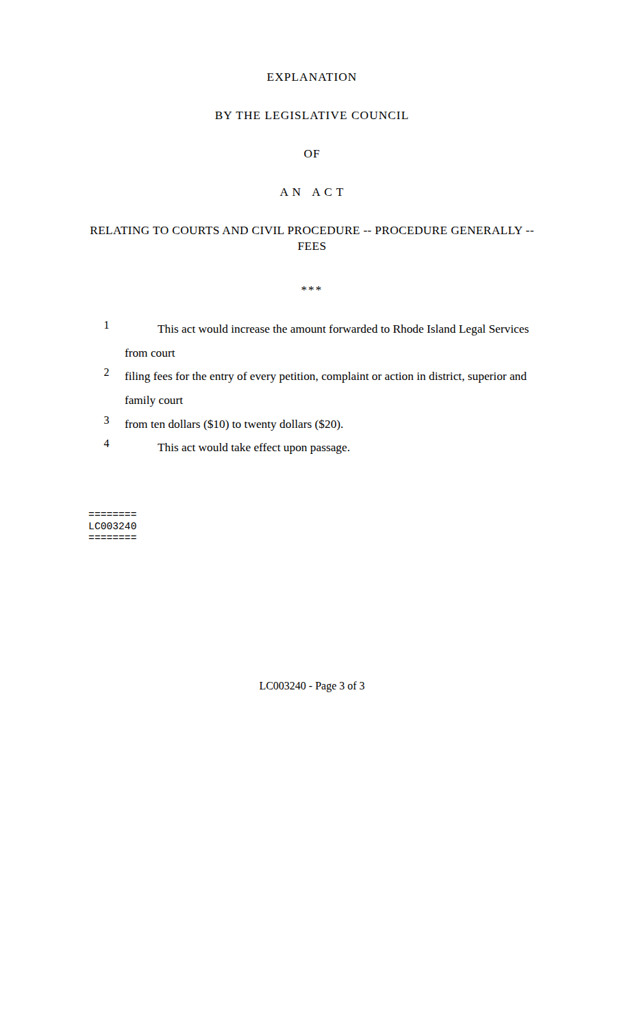EXPLANATION
BY THE LEGISLATIVE COUNCIL
OF
A N A C T
RELATING TO COURTS AND CIVIL PROCEDURE -- PROCEDURE GENERALLY -- FEES
***
| 1 | This act would increase the amount forwarded to Rhode Island Legal Services from court |
| 2 | filing fees for the entry of every petition, complaint or action in district, superior and family court |
| 3 | from ten dollars ($10) to twenty dollars ($20). |
| 4 | This act would take effect upon passage. |
========
LC003240
========
LC003240 - Page 3 of 3